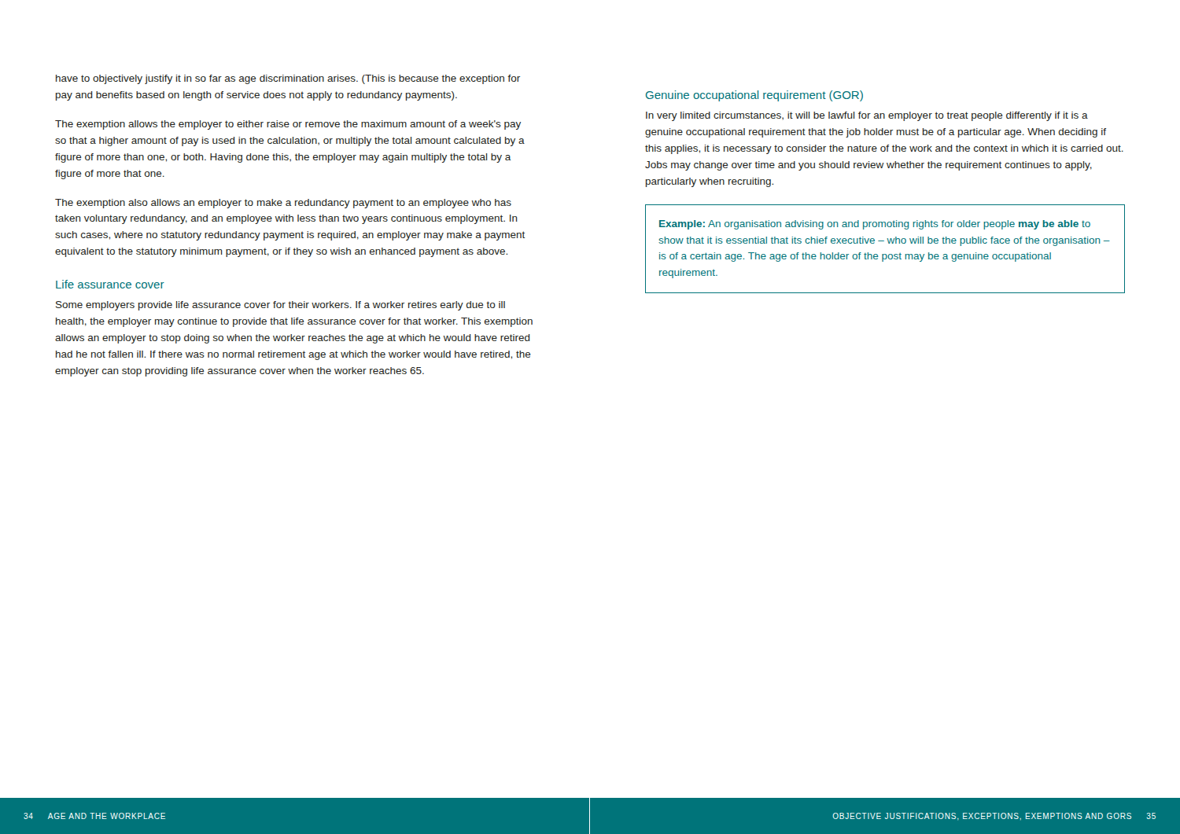have to objectively justify it in so far as age discrimination arises. (This is because the exception for pay and benefits based on length of service does not apply to redundancy payments).
The exemption allows the employer to either raise or remove the maximum amount of a week's pay so that a higher amount of pay is used in the calculation, or multiply the total amount calculated by a figure of more than one, or both. Having done this, the employer may again multiply the total by a figure of more that one.
The exemption also allows an employer to make a redundancy payment to an employee who has taken voluntary redundancy, and an employee with less than two years continuous employment. In such cases, where no statutory redundancy payment is required, an employer may make a payment equivalent to the statutory minimum payment, or if they so wish an enhanced payment as above.
Life assurance cover
Some employers provide life assurance cover for their workers. If a worker retires early due to ill health, the employer may continue to provide that life assurance cover for that worker. This exemption allows an employer to stop doing so when the worker reaches the age at which he would have retired had he not fallen ill. If there was no normal retirement age at which the worker would have retired, the employer can stop providing life assurance cover when the worker reaches 65.
34 Age and the workplace
Genuine occupational requirement (GOR)
In very limited circumstances, it will be lawful for an employer to treat people differently if it is a genuine occupational requirement that the job holder must be of a particular age. When deciding if this applies, it is necessary to consider the nature of the work and the context in which it is carried out. Jobs may change over time and you should review whether the requirement continues to apply, particularly when recruiting.
Example: An organisation advising on and promoting rights for older people may be able to show that it is essential that its chief executive – who will be the public face of the organisation – is of a certain age. The age of the holder of the post may be a genuine occupational requirement.
Objective justifications, exceptions, exemptions and GORs 35